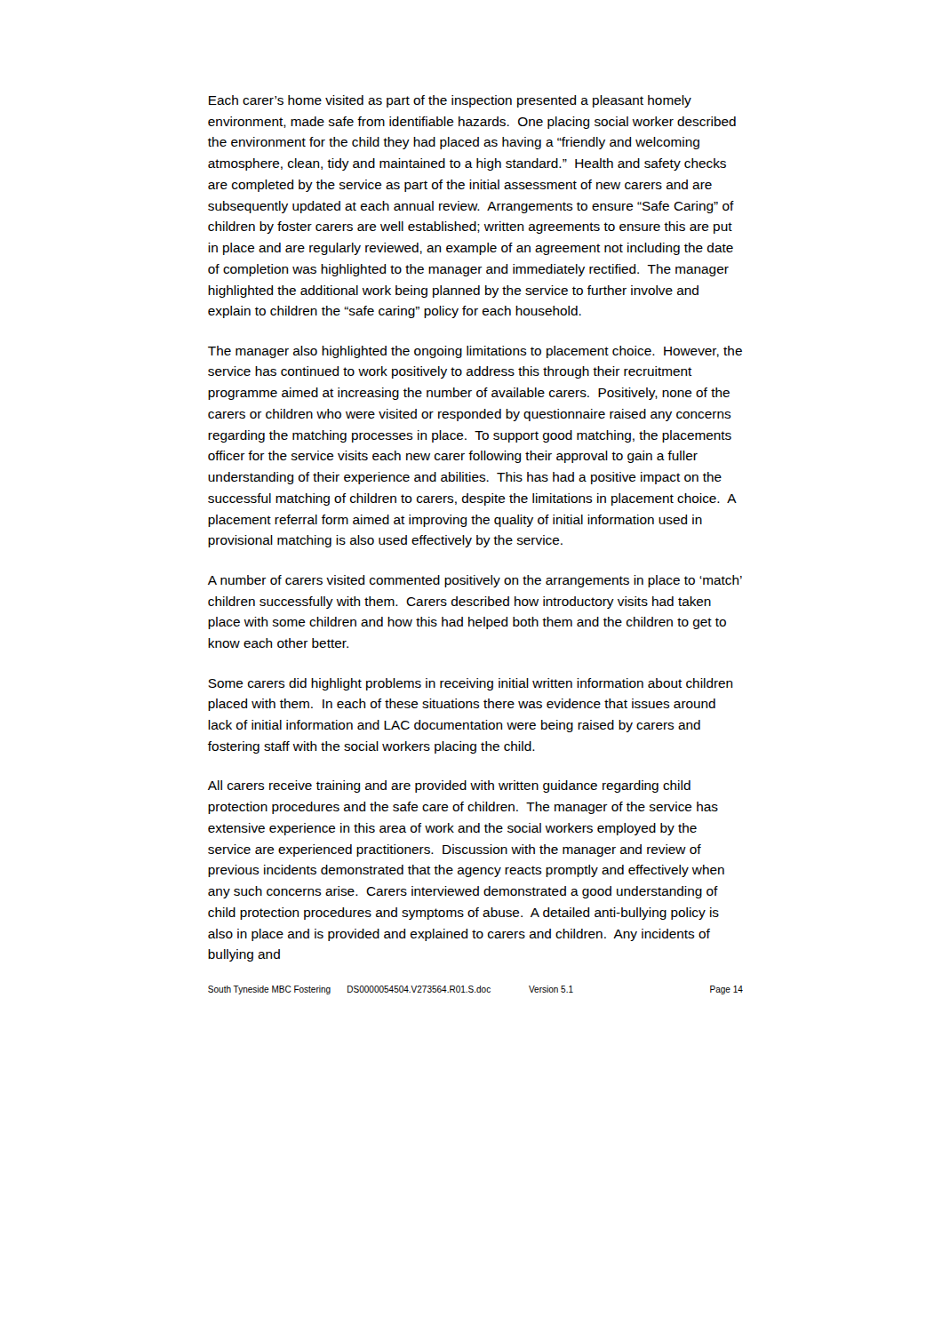Each carer’s home visited as part of the inspection presented a pleasant homely environment, made safe from identifiable hazards. One placing social worker described the environment for the child they had placed as having a “friendly and welcoming atmosphere, clean, tidy and maintained to a high standard.” Health and safety checks are completed by the service as part of the initial assessment of new carers and are subsequently updated at each annual review. Arrangements to ensure “Safe Caring” of children by foster carers are well established; written agreements to ensure this are put in place and are regularly reviewed, an example of an agreement not including the date of completion was highlighted to the manager and immediately rectified. The manager highlighted the additional work being planned by the service to further involve and explain to children the “safe caring” policy for each household.
The manager also highlighted the ongoing limitations to placement choice. However, the service has continued to work positively to address this through their recruitment programme aimed at increasing the number of available carers. Positively, none of the carers or children who were visited or responded by questionnaire raised any concerns regarding the matching processes in place. To support good matching, the placements officer for the service visits each new carer following their approval to gain a fuller understanding of their experience and abilities. This has had a positive impact on the successful matching of children to carers, despite the limitations in placement choice. A placement referral form aimed at improving the quality of initial information used in provisional matching is also used effectively by the service.
A number of carers visited commented positively on the arrangements in place to ‘match’ children successfully with them. Carers described how introductory visits had taken place with some children and how this had helped both them and the children to get to know each other better.
Some carers did highlight problems in receiving initial written information about children placed with them. In each of these situations there was evidence that issues around lack of initial information and LAC documentation were being raised by carers and fostering staff with the social workers placing the child.
All carers receive training and are provided with written guidance regarding child protection procedures and the safe care of children. The manager of the service has extensive experience in this area of work and the social workers employed by the service are experienced practitioners. Discussion with the manager and review of previous incidents demonstrated that the agency reacts promptly and effectively when any such concerns arise. Carers interviewed demonstrated a good understanding of child protection procedures and symptoms of abuse. A detailed anti-bullying policy is also in place and is provided and explained to carers and children. Any incidents of bullying and
| South Tyneside MBC Fostering | DS0000054504.V273564.R01.S.doc | Version 5.1 | Page 14 |